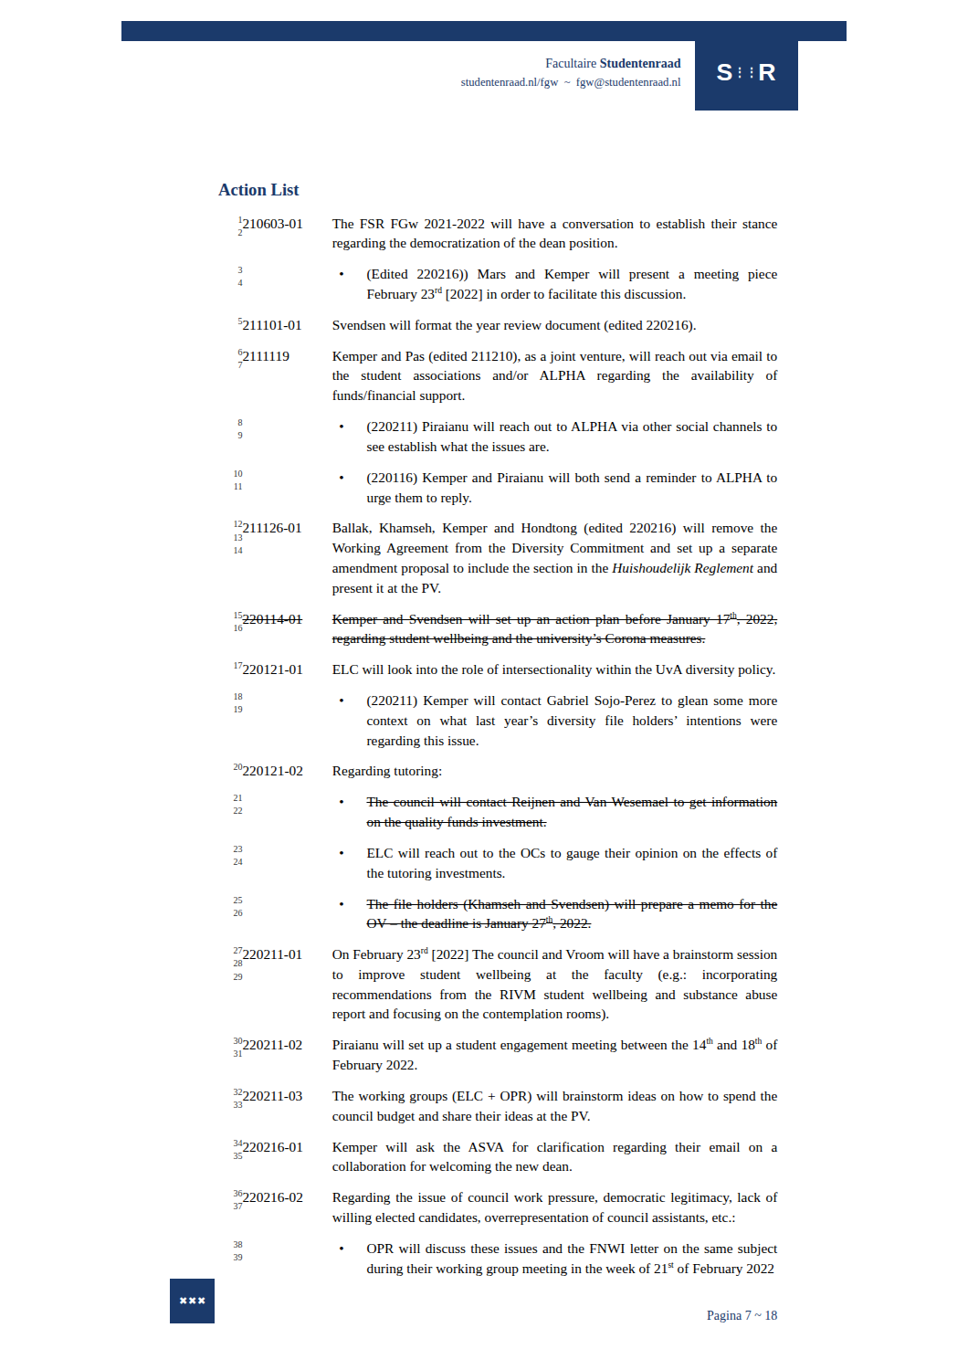S⋮⋮R
Facultaire Studentenraad
studentenraad.nl/fgw ~ fgw@studentenraad.nl
Action List
| 1 2 | 210603-01 | The FSR FGw 2021-2022 will have a conversation to establish their stance regarding the democratization of the dean position. |
| 3 4 | | (Edited 220216)) Mars and Kemper will present a meeting piece February 23 rd [2022] in order to facilitate this discussion. |
| 5 | 211101-01 | Svendsen will format the year review document (edited 220216). |
| 6 7 | 2111119 | Kemper and Pas (edited 211210), as a joint venture, will reach out via email to the student associations and/or ALPHA regarding the availability of funds/financial support. |
| 8 9 | | (220211) Piraianu will reach out to ALPHA via other social channels to see establish what the issues are. |
| 10 11 | | (220116) Kemper and Piraianu will both send a reminder to ALPHA to urge them to reply. |
| 12 13 14 | 211126-01 | Ballak, Khamseh, Kemper and Hondtong (edited 220216) will remove the Working Agreement from the Diversity Commitment and set up a separate amendment proposal to include the section in the Huishoudelijk Reglement and present it at the PV. |
| 15 16 | 220114-01 | Kemper and Svendsen will set up an action plan before January 17 th , 2022, regarding student wellbeing and the university’s Corona measures. |
| 17 | 220121-01 | ELC will look into the role of intersectionality within the UvA diversity policy. |
| 18 19 | | (220211) Kemper will contact Gabriel Sojo-Perez to glean some more context on what last year’s diversity file holders’ intentions were regarding this issue. |
| 20 | 220121-02 | Regarding tutoring: |
| 21 22 | | The council will contact Reijnen and Van Wesemael to get information on the quality funds investment. |
| 23 24 | | ELC will reach out to the OCs to gauge their opinion on the effects of the tutoring investments. |
| 25 26 | | The file holders (Khamseh and Svendsen) will prepare a memo for the OV – the deadline is January 27 th , 2022. |
| 27 28 29 | 220211-01 | On February 23 rd [2022] The council and Vroom will have a brainstorm session to improve student wellbeing at the faculty (e.g.: incorporating recommendations from the RIVM student wellbeing and substance abuse report and focusing on the contemplation rooms). |
| 30 31 | 220211-02 | Piraianu will set up a student engagement meeting between the 14 th and 18 th of February 2022. |
| 32 33 | 220211-03 | The working groups (ELC + OPR) will brainstorm ideas on how to spend the council budget and share their ideas at the PV. |
| 34 35 | 220216-01 | Kemper will ask the ASVA for clarification regarding their email on a collaboration for welcoming the new dean. |
| 36 37 | 220216-02 | Regarding the issue of council work pressure, democratic legitimacy, lack of willing elected candidates, overrepresentation of council assistants, etc.: |
| 38 39 | | OPR will discuss these issues and the FNWI letter on the same subject during their working group meeting in the week of 21 st of February 2022 |
✖✖✖
Pagina 7 ~ 18